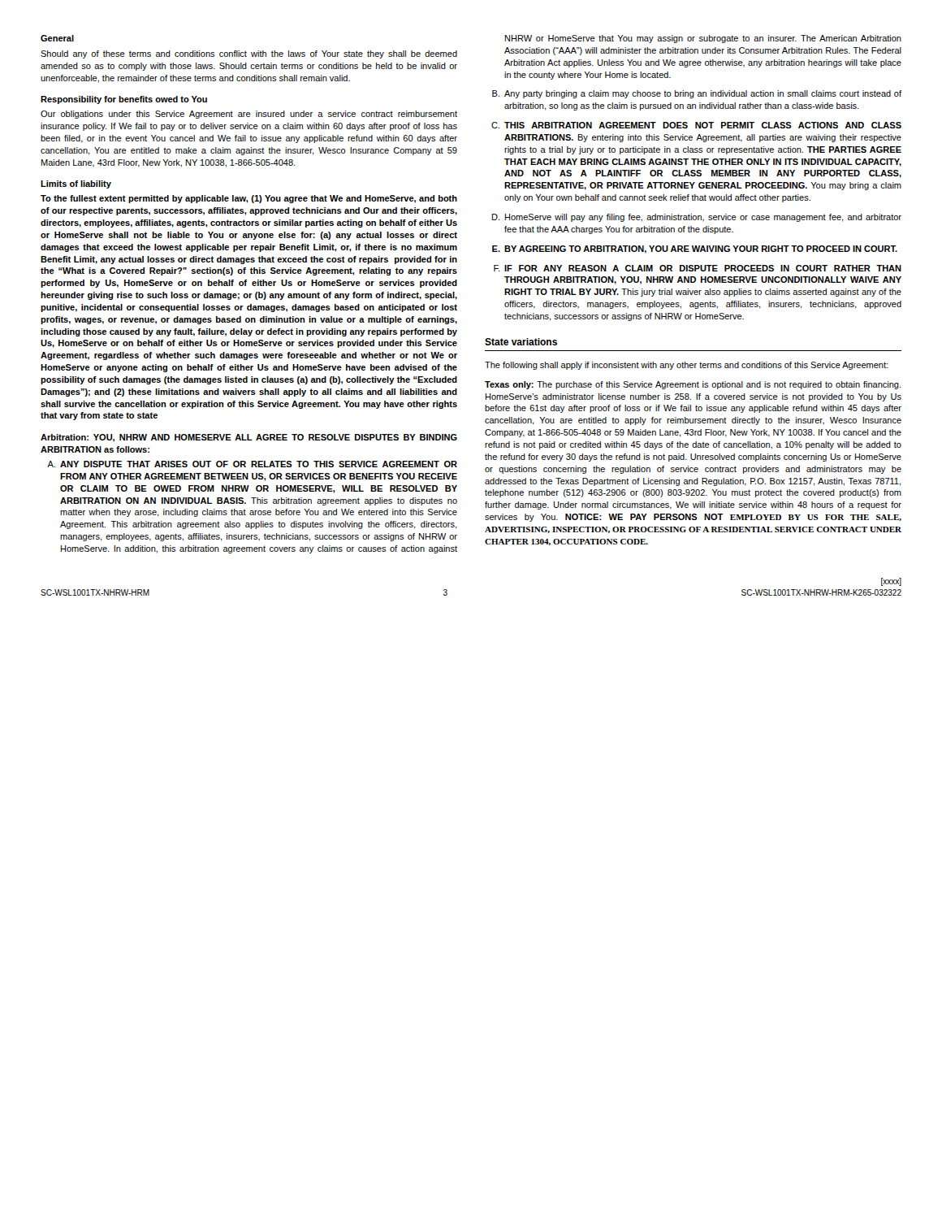General
Should any of these terms and conditions conflict with the laws of Your state they shall be deemed amended so as to comply with those laws. Should certain terms or conditions be held to be invalid or unenforceable, the remainder of these terms and conditions shall remain valid.
Responsibility for benefits owed to You
Our obligations under this Service Agreement are insured under a service contract reimbursement insurance policy. If We fail to pay or to deliver service on a claim within 60 days after proof of loss has been filed, or in the event You cancel and We fail to issue any applicable refund within 60 days after cancellation, You are entitled to make a claim against the insurer, Wesco Insurance Company at 59 Maiden Lane, 43rd Floor, New York, NY 10038, 1-866-505-4048.
Limits of liability
To the fullest extent permitted by applicable law, (1) You agree that We and HomeServe, and both of our respective parents, successors, affiliates, approved technicians and Our and their officers, directors, employees, affiliates, agents, contractors or similar parties acting on behalf of either Us or HomeServe shall not be liable to You or anyone else for: (a) any actual losses or direct damages that exceed the lowest applicable per repair Benefit Limit, or, if there is no maximum Benefit Limit, any actual losses or direct damages that exceed the cost of repairs provided for in the “What is a Covered Repair?” section(s) of this Service Agreement, relating to any repairs performed by Us, HomeServe or on behalf of either Us or HomeServe or services provided hereunder giving rise to such loss or damage; or (b) any amount of any form of indirect, special, punitive, incidental or consequential losses or damages, damages based on anticipated or lost profits, wages, or revenue, or damages based on diminution in value or a multiple of earnings, including those caused by any fault, failure, delay or defect in providing any repairs performed by Us, HomeServe or on behalf of either Us or HomeServe or services provided under this Service Agreement, regardless of whether such damages were foreseeable and whether or not We or HomeServe or anyone acting on behalf of either Us and HomeServe have been advised of the possibility of such damages (the damages listed in clauses (a) and (b), collectively the “Excluded Damages”); and (2) these limitations and waivers shall apply to all claims and all liabilities and shall survive the cancellation or expiration of this Service Agreement. You may have other rights that vary from state to state
Arbitration: YOU, NHRW AND HOMESERVE ALL AGREE TO RESOLVE DISPUTES BY BINDING ARBITRATION as follows:
ANY DISPUTE THAT ARISES OUT OF OR RELATES TO THIS SERVICE AGREEMENT OR FROM ANY OTHER AGREEMENT BETWEEN US, OR SERVICES OR BENEFITS YOU RECEIVE OR CLAIM TO BE OWED FROM NHRW OR HOMESERVE, WILL BE RESOLVED BY ARBITRATION ON AN INDIVIDUAL BASIS. This arbitration agreement applies to disputes no matter when they arose, including claims that arose before You and We entered into this Service Agreement. This arbitration agreement also applies to disputes involving the officers, directors, managers, employees, agents, affiliates, insurers, technicians, successors or assigns of NHRW or HomeServe. In addition, this arbitration agreement covers any claims or causes of action against NHRW or HomeServe that You may assign or subrogate to an insurer. The American Arbitration Association (“AAA”) will administer the arbitration under its Consumer Arbitration Rules. The Federal Arbitration Act applies. Unless You and We agree otherwise, any arbitration hearings will take place in the county where Your Home is located.
Any party bringing a claim may choose to bring an individual action in small claims court instead of arbitration, so long as the claim is pursued on an individual rather than a class-wide basis.
THIS ARBITRATION AGREEMENT DOES NOT PERMIT CLASS ACTIONS AND CLASS ARBITRATIONS. By entering into this Service Agreement, all parties are waiving their respective rights to a trial by jury or to participate in a class or representative action. THE PARTIES AGREE THAT EACH MAY BRING CLAIMS AGAINST THE OTHER ONLY IN ITS INDIVIDUAL CAPACITY, AND NOT AS A PLAINTIFF OR CLASS MEMBER IN ANY PURPORTED CLASS, REPRESENTATIVE, OR PRIVATE ATTORNEY GENERAL PROCEEDING. You may bring a claim only on Your own behalf and cannot seek relief that would affect other parties.
HomeServe will pay any filing fee, administration, service or case management fee, and arbitrator fee that the AAA charges You for arbitration of the dispute.
BY AGREEING TO ARBITRATION, YOU ARE WAIVING YOUR RIGHT TO PROCEED IN COURT.
IF FOR ANY REASON A CLAIM OR DISPUTE PROCEEDS IN COURT RATHER THAN THROUGH ARBITRATION, YOU, NHRW AND HOMESERVE UNCONDITIONALLY WAIVE ANY RIGHT TO TRIAL BY JURY. This jury trial waiver also applies to claims asserted against any of the officers, directors, managers, employees, agents, affiliates, insurers, technicians, approved technicians, successors or assigns of NHRW or HomeServe.
State variations
The following shall apply if inconsistent with any other terms and conditions of this Service Agreement:
Texas only: The purchase of this Service Agreement is optional and is not required to obtain financing. HomeServe’s administrator license number is 258. If a covered service is not provided to You by Us before the 61st day after proof of loss or if We fail to issue any applicable refund within 45 days after cancellation, You are entitled to apply for reimbursement directly to the insurer, Wesco Insurance Company, at 1-866-505-4048 or 59 Maiden Lane, 43rd Floor, New York, NY 10038. If You cancel and the refund is not paid or credited within 45 days of the date of cancellation, a 10% penalty will be added to the refund for every 30 days the refund is not paid. Unresolved complaints concerning Us or HomeServe or questions concerning the regulation of service contract providers and administrators may be addressed to the Texas Department of Licensing and Regulation, P.O. Box 12157, Austin, Texas 78711, telephone number (512) 463-2906 or (800) 803-9202. You must protect the covered product(s) from further damage. Under normal circumstances, We will initiate service within 48 hours of a request for services by You. NOTICE: WE PAY PERSONS NOT EMPLOYED BY US FOR THE SALE, ADVERTISING, INSPECTION, OR PROCESSING OF A RESIDENTIAL SERVICE CONTRACT UNDER CHAPTER 1304, OCCUPATIONS CODE.
SC-WSL1001TX-NHRW-HRM
3
[xxxx]
SC-WSL1001TX-NHRW-HRM-K265-032322